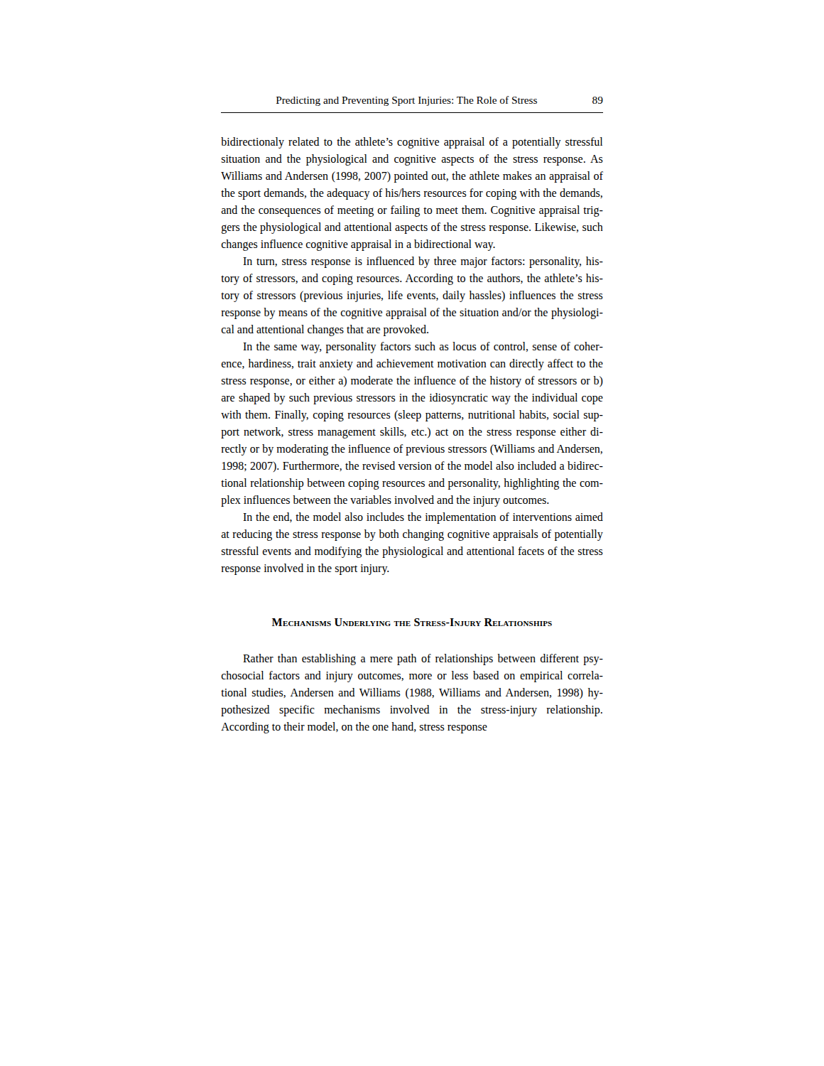Predicting and Preventing Sport Injuries: The Role of Stress 89
bidirectionaly related to the athlete’s cognitive appraisal of a potentially stressful situation and the physiological and cognitive aspects of the stress response. As Williams and Andersen (1998, 2007) pointed out, the athlete makes an appraisal of the sport demands, the adequacy of his/hers resources for coping with the demands, and the consequences of meeting or failing to meet them. Cognitive appraisal triggers the physiological and attentional aspects of the stress response. Likewise, such changes influence cognitive appraisal in a bidirectional way.
In turn, stress response is influenced by three major factors: personality, history of stressors, and coping resources. According to the authors, the athlete’s history of stressors (previous injuries, life events, daily hassles) influences the stress response by means of the cognitive appraisal of the situation and/or the physiological and attentional changes that are provoked.
In the same way, personality factors such as locus of control, sense of coherence, hardiness, trait anxiety and achievement motivation can directly affect to the stress response, or either a) moderate the influence of the history of stressors or b) are shaped by such previous stressors in the idiosyncratic way the individual cope with them. Finally, coping resources (sleep patterns, nutritional habits, social support network, stress management skills, etc.) act on the stress response either directly or by moderating the influence of previous stressors (Williams and Andersen, 1998; 2007). Furthermore, the revised version of the model also included a bidirectional relationship between coping resources and personality, highlighting the complex influences between the variables involved and the injury outcomes.
In the end, the model also includes the implementation of interventions aimed at reducing the stress response by both changing cognitive appraisals of potentially stressful events and modifying the physiological and attentional facets of the stress response involved in the sport injury.
Mechanisms Underlying the Stress-Injury Relationships
Rather than establishing a mere path of relationships between different psychosocial factors and injury outcomes, more or less based on empirical correlational studies, Andersen and Williams (1988, Williams and Andersen, 1998) hypothesized specific mechanisms involved in the stress-injury relationship. According to their model, on the one hand, stress response